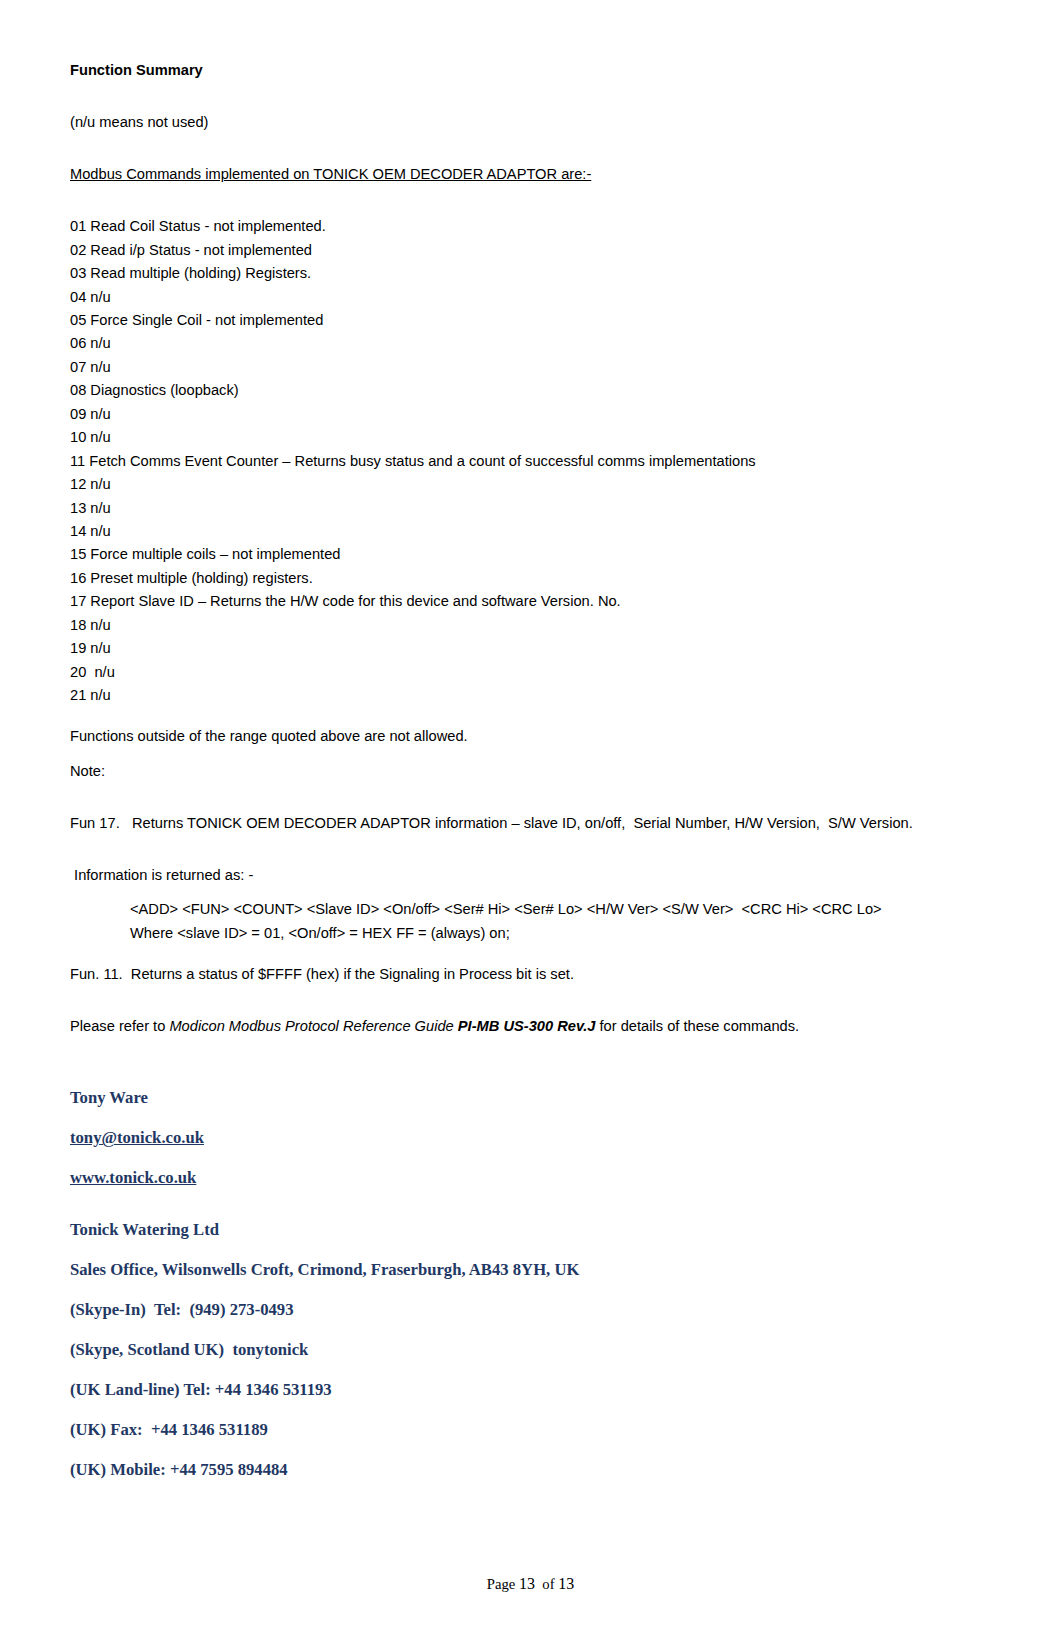Function Summary
(n/u means not used)
Modbus Commands implemented on TONICK OEM DECODER ADAPTOR are:-
01 Read Coil Status - not implemented.
02 Read i/p Status - not implemented
03 Read multiple (holding) Registers.
04 n/u
05 Force Single Coil - not implemented
06 n/u
07 n/u
08 Diagnostics (loopback)
09 n/u
10 n/u
11 Fetch Comms Event Counter – Returns busy status and a count of successful comms implementations
12 n/u
13 n/u
14 n/u
15 Force multiple coils – not implemented
16 Preset multiple (holding) registers.
17 Report Slave ID – Returns the H/W code for this device and software Version. No.
18 n/u
19 n/u
20 n/u
21 n/u
Functions outside of the range quoted above are not allowed.
Note:
Fun 17. Returns TONICK OEM DECODER ADAPTOR information – slave ID, on/off, Serial Number, H/W Version, S/W Version.
Information is returned as: -
<ADD> <FUN> <COUNT> <Slave ID> <On/off> <Ser# Hi> <Ser# Lo> <H/W Ver> <S/W Ver> <CRC Hi> <CRC Lo>
Where <slave ID> = 01, <On/off> = HEX FF = (always) on;
Fun. 11. Returns a status of $FFFF (hex) if the Signaling in Process bit is set.
Please refer to Modicon Modbus Protocol Reference Guide PI-MB US-300 Rev.J for details of these commands.
Tony Ware
tony@tonick.co.uk
www.tonick.co.uk
Tonick Watering Ltd
Sales Office, Wilsonwells Croft, Crimond, Fraserburgh, AB43 8YH, UK
(Skype-In) Tel: (949) 273-0493
(Skype, Scotland UK) tonytonick
(UK Land-line) Tel: +44 1346 531193
(UK) Fax: +44 1346 531189
(UK) Mobile: +44 7595 894484
Page 13 of 13